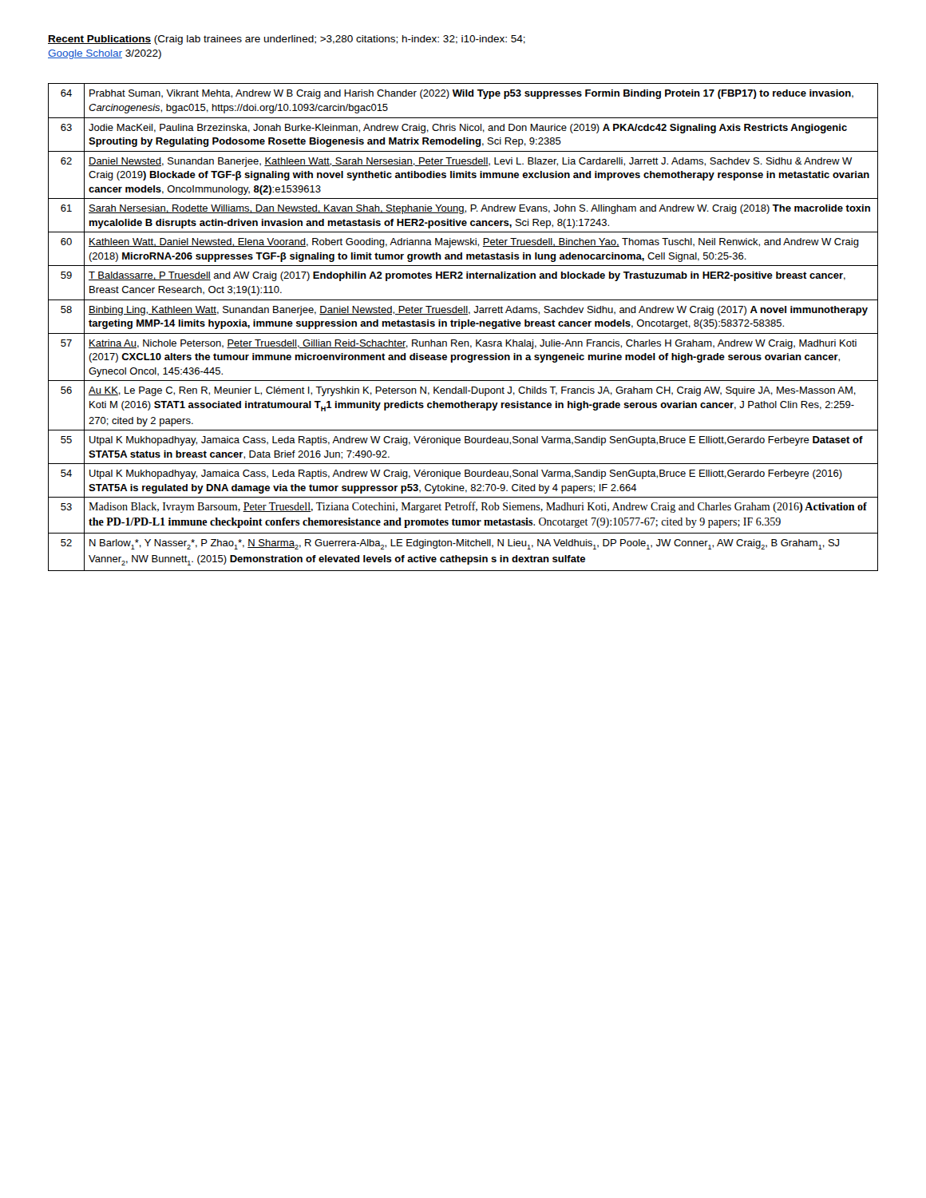Recent Publications (Craig lab trainees are underlined; >3,280 citations; h-index: 32; i10-index: 54;
Google Scholar 3/2022)
| 64 | Prabhat Suman, Vikrant Mehta, Andrew W B Craig and Harish Chander (2022) Wild Type p53 suppresses Formin Binding Protein 17 (FBP17) to reduce invasion , Carcinogenesis , bgac015, https://doi.org/10.1093/carcin/bgac015 |
| 63 | Jodie MacKeil, Paulina Brzezinska, Jonah Burke-Kleinman, Andrew Craig, Chris Nicol, and Don Maurice (2019) A PKA/cdc42 Signaling Axis Restricts Angiogenic Sprouting by Regulating Podosome Rosette Biogenesis and Matrix Remodeling , Sci Rep, 9:2385 |
| 62 | Daniel Newsted , Sunandan Banerjee, Kathleen Watt, Sarah Nersesian, Peter Truesdell , Levi L. Blazer, Lia Cardarelli, Jarrett J. Adams, Sachdev S. Sidhu & Andrew W Craig (2019 ) Blockade of TGF-β signaling with novel synthetic antibodies limits immune exclusion and improves chemotherapy response in metastatic ovarian cancer models , OncoImmunology, 8(2) :e1539613 |
| 61 | Sarah Nersesian, Rodette Williams, Dan Newsted, Kavan Shah, Stephanie Young , P. Andrew Evans, John S. Allingham and Andrew W. Craig (2018) The macrolide toxin mycalolide B disrupts actin-driven invasion and metastasis of HER2-positive cancers, Sci Rep, 8(1):17243. |
| 60 | Kathleen Watt, Daniel Newsted, Elena Voorand , Robert Gooding, Adrianna Majewski, Peter Truesdell, Binchen Yao, Thomas Tuschl, Neil Renwick, and Andrew W Craig (2018) MicroRNA-206 suppresses TGF-β signaling to limit tumor growth and metastasis in lung adenocarcinoma, Cell Signal, 50:25-36. |
| 59 | T Baldassarre, P Truesdell and AW Craig (2017) Endophilin A2 promotes HER2 internalization and blockade by Trastuzumab in HER2-positive breast cancer , Breast Cancer Research, Oct 3;19(1):110. |
| 58 | Binbing Ling, Kathleen Watt , Sunandan Banerjee, Daniel Newsted, Peter Truesdell , Jarrett Adams, Sachdev Sidhu, and Andrew W Craig (2017) A novel immunotherapy targeting MMP-14 limits hypoxia, immune suppression and metastasis in triple-negative breast cancer models , Oncotarget, 8(35):58372-58385. |
| 57 | Katrina Au , Nichole Peterson, Peter Truesdell, Gillian Reid-Schachter , Runhan Ren, Kasra Khalaj, Julie-Ann Francis, Charles H Graham, Andrew W Craig, Madhuri Koti (2017) CXCL10 alters the tumour immune microenvironment and disease progression in a syngeneic murine model of high-grade serous ovarian cancer , Gynecol Oncol, 145:436-445. |
| 56 | Au KK , Le Page C, Ren R, Meunier L, Clément I, Tyryshkin K, Peterson N, Kendall-Dupont J, Childs T, Francis JA, Graham CH, Craig AW, Squire JA, Mes-Masson AM, Koti M (2016) STAT1 associated intratumoural T H 1 immunity predicts chemotherapy resistance in high-grade serous ovarian cancer , J Pathol Clin Res, 2:259-270; cited by 2 papers. |
| 55 | Utpal K Mukhopadhyay, Jamaica Cass, Leda Raptis, Andrew W Craig, Véronique Bourdeau,Sonal Varma,Sandip SenGupta,Bruce E Elliott,Gerardo Ferbeyre Dataset of STAT5A status in breast cancer , Data Brief 2016 Jun; 7:490-92. |
| 54 | Utpal K Mukhopadhyay, Jamaica Cass, Leda Raptis, Andrew W Craig, Véronique Bourdeau,Sonal Varma,Sandip SenGupta,Bruce E Elliott,Gerardo Ferbeyre (2016) STAT5A is regulated by DNA damage via the tumor suppressor p53 , Cytokine, 82:70-9. Cited by 4 papers; IF 2.664 |
| 53 | Madison Black, Ivraym Barsoum, Peter Truesdell , Tiziana Cotechini, Margaret Petroff, Rob Siemens, Madhuri Koti, Andrew Craig and Charles Graham (2016 ) Activation of the PD-1/PD-L1 immune checkpoint confers chemoresistance and promotes tumor metastasis . Oncotarget 7(9):10577-67; cited by 9 papers; IF 6.359 |
| 52 | N Barlow 1 *, Y Nasser 2 *, P Zhao 1 *, N Sharma 2 , R Guerrera-Alba 2 , LE Edgington-Mitchell, N Lieu 1 , NA Veldhuis 1 , DP Poole 1 , JW Conner 1 , AW Craig 2 , B Graham 1 , SJ Vanner 2 , NW Bunnett 1 . (2015) Demonstration of elevated levels of active cathepsin s in dextran sulfate |